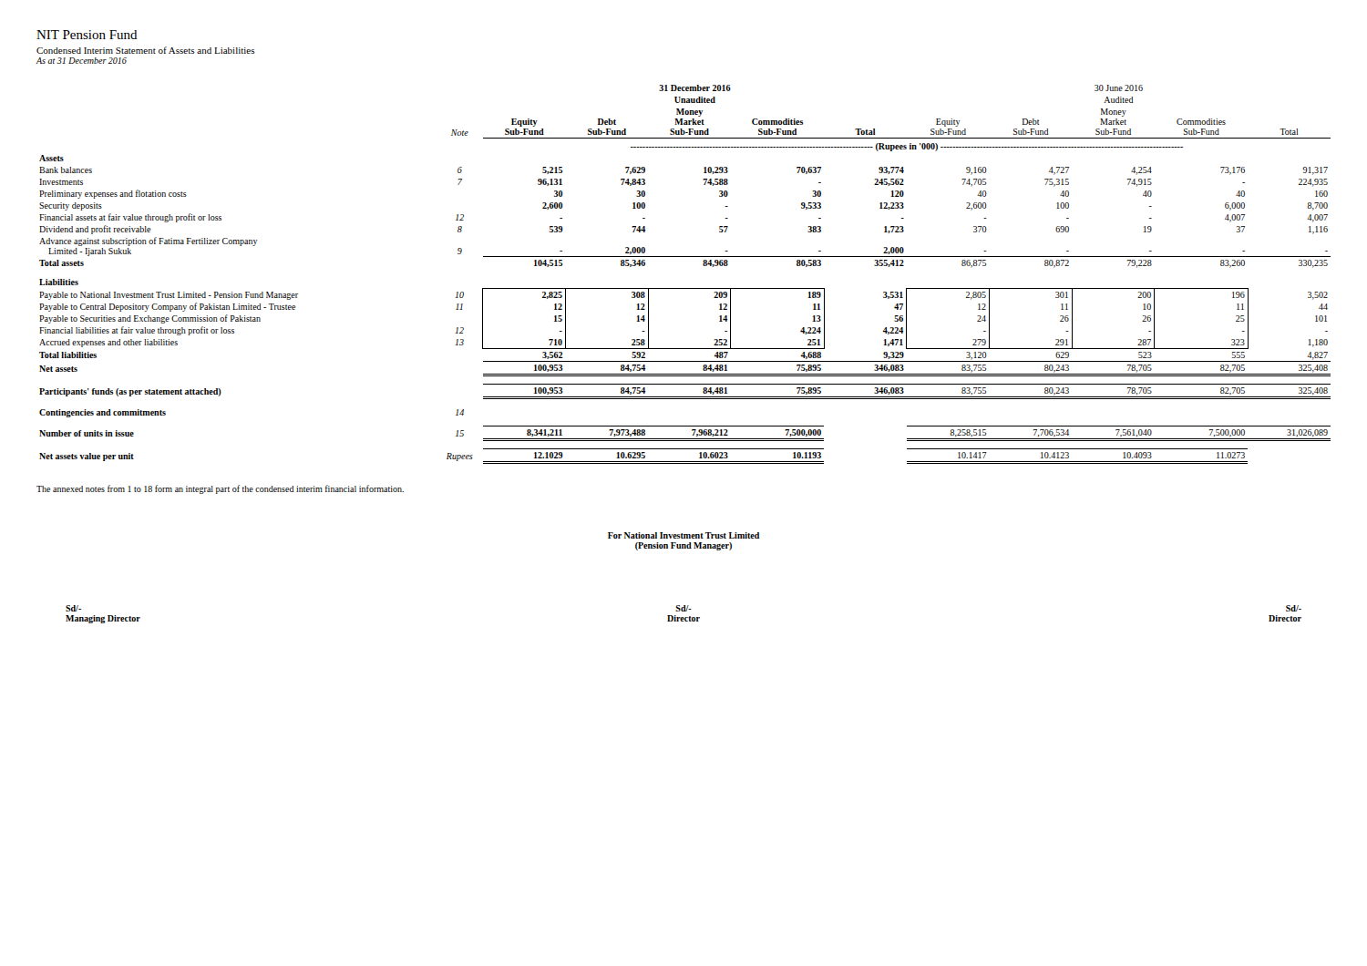NIT Pension Fund
Condensed Interim Statement of Assets and Liabilities
As at 31 December 2016
| | | 31 December 2016 | 30 June 2016 |
| | | Unaudited | Audited |
| | Note | Equity Sub-Fund | Debt Sub-Fund | Money Market Sub-Fund | Commodities Sub-Fund | Total | Equity Sub-Fund | Debt Sub-Fund | Money Market Sub-Fund | Commodities Sub-Fund | Total |
| | -------------------------------------------------------------------------------- (Rupees in '000) -------------------------------------------------------------------------------- |
| Assets | |
| Bank balances | 6 | 5,215 | 7,629 | 10,293 | 70,637 | 93,774 | 9,160 | 4,727 | 4,254 | 73,176 | 91,317 |
| Investments | 7 | 96,131 | 74,843 | 74,588 | - | 245,562 | 74,705 | 75,315 | 74,915 | - | 224,935 |
| Preliminary expenses and flotation costs | | 30 | 30 | 30 | 30 | 120 | 40 | 40 | 40 | 40 | 160 |
| Security deposits | | 2,600 | 100 | - | 9,533 | 12,233 | 2,600 | 100 | - | 6,000 | 8,700 |
| Financial assets at fair value through profit or loss | 12 | - | - | - | - | - | - | - | - | 4,007 | 4,007 |
| Dividend and profit receivable | 8 | 539 | 744 | 57 | 383 | 1,723 | 370 | 690 | 19 | 37 | 1,116 |
| Advance against subscription of Fatima Fertilizer Company Limited - Ijarah Sukuk | 9 | - | 2,000 | - | - | 2,000 | - | - | - | - | - |
| Total assets | | 104,515 | 85,346 | 84,968 | 80,583 | 355,412 | 86,875 | 80,872 | 79,228 | 83,260 | 330,235 |
| Liabilities | |
| Payable to National Investment Trust Limited - Pension Fund Manager | 10 | 2,825 | 308 | 209 | 189 | 3,531 | 2,805 | 301 | 200 | 196 | 3,502 |
| Payable to Central Depository Company of Pakistan Limited - Trustee | 11 | 12 | 12 | 12 | 11 | 47 | 12 | 11 | 10 | 11 | 44 |
| Payable to Securities and Exchange Commission of Pakistan | | 15 | 14 | 14 | 13 | 56 | 24 | 26 | 26 | 25 | 101 |
| Financial liabilities at fair value through profit or loss | 12 | - | - | - | 4,224 | 4,224 | - | - | - | - | - |
| Accrued expenses and other liabilities | 13 | 710 | 258 | 252 | 251 | 1,471 | 279 | 291 | 287 | 323 | 1,180 |
| Total liabilities | | 3,562 | 592 | 487 | 4,688 | 9,329 | 3,120 | 629 | 523 | 555 | 4,827 |
| Net assets | | 100,953 | 84,754 | 84,481 | 75,895 | 346,083 | 83,755 | 80,243 | 78,705 | 82,705 | 325,408 |
| Participants' funds (as per statement attached) | | 100,953 | 84,754 | 84,481 | 75,895 | 346,083 | 83,755 | 80,243 | 78,705 | 82,705 | 325,408 |
| Contingencies and commitments | 14 | |
| Number of units in issue | 15 | 8,341,211 | 7,973,488 | 7,968,212 | 7,500,000 | | 8,258,515 | 7,706,534 | 7,561,040 | 7,500,000 | 31,026,089 |
| Net assets value per unit | Rupees | 12.1029 | 10.6295 | 10.6023 | 10.1193 | | 10.1417 | 10.4123 | 10.4093 | 11.0273 | |
The annexed notes from 1 to 18 form an integral part of the condensed interim financial information.
For National Investment Trust Limited
(Pension Fund Manager)
| Sd/- Managing Director | Sd/- Director | Sd/- Director |